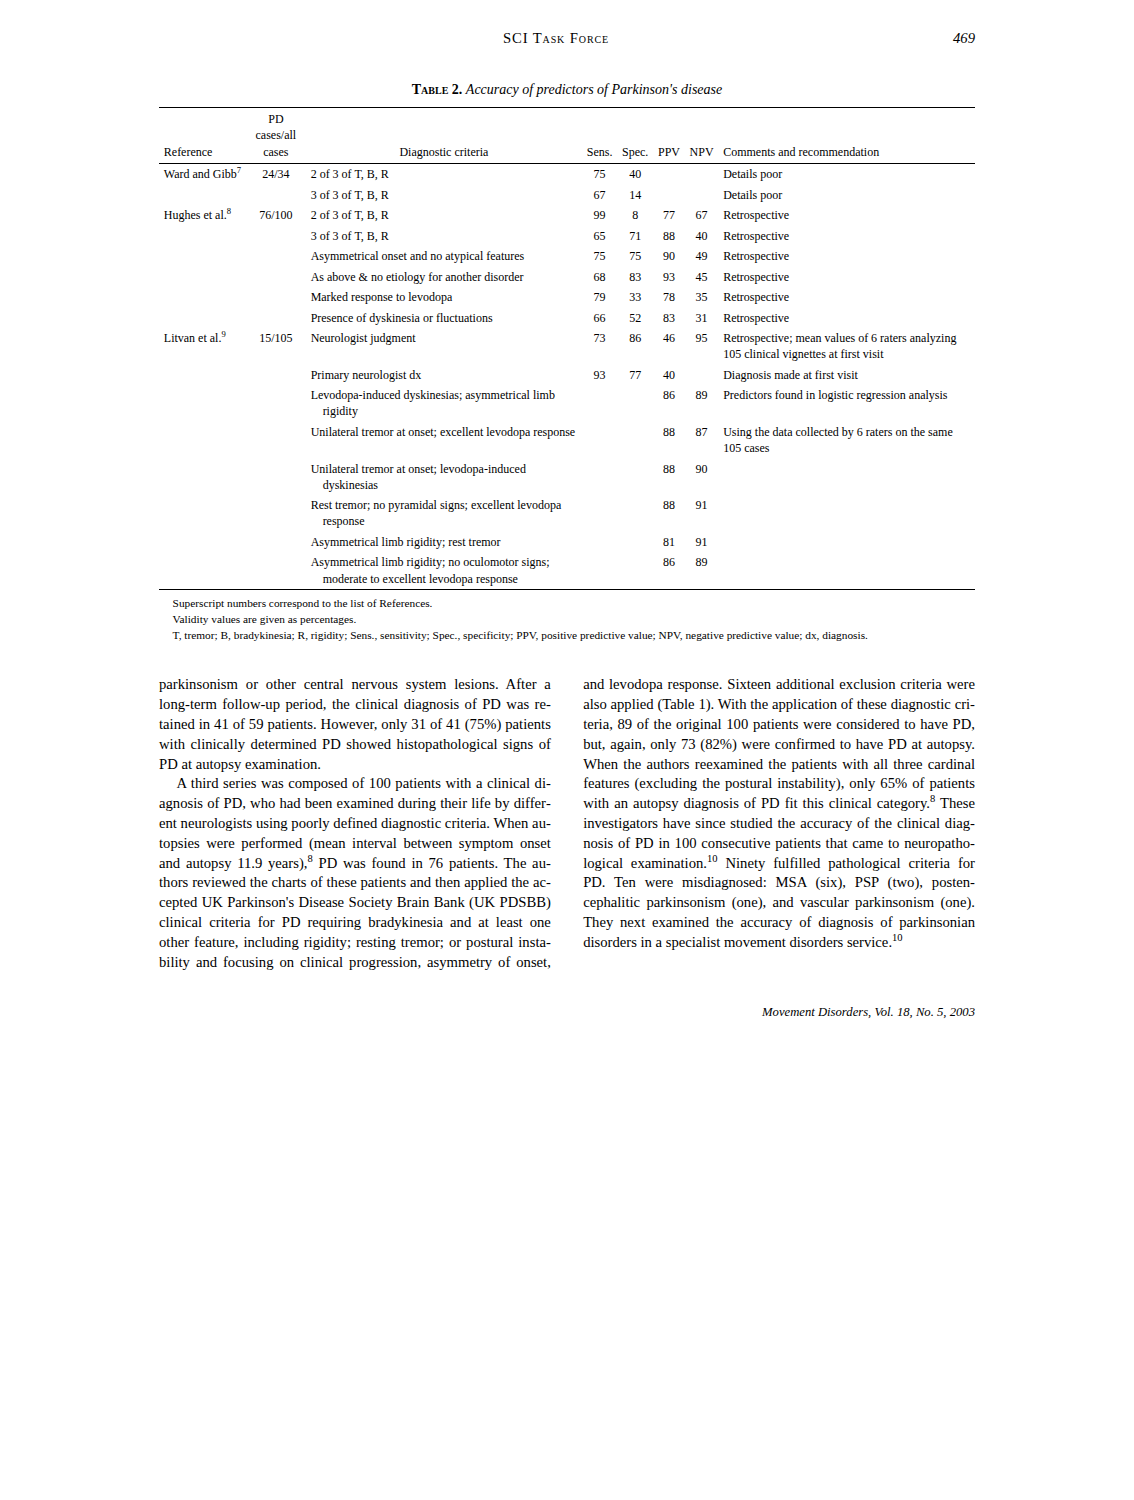SCI Task Force 469
Table 2. Accuracy of predictors of Parkinson's disease
| Reference | PD cases/all cases | Diagnostic criteria | Sens. | Spec. | PPV | NPV | Comments and recommendation |
| --- | --- | --- | --- | --- | --- | --- | --- |
| Ward and Gibb 7 | 24/34 | 2 of 3 of T, B, R | 75 | 40 | | | Details poor |
| | | 3 of 3 of T, B, R | 67 | 14 | | | Details poor |
| Hughes et al. 8 | 76/100 | 2 of 3 of T, B, R | 99 | 8 | 77 | 67 | Retrospective |
| | | 3 of 3 of T, B, R | 65 | 71 | 88 | 40 | Retrospective |
| | | Asymmetrical onset and no atypical features | 75 | 75 | 90 | 49 | Retrospective |
| | | As above & no etiology for another disorder | 68 | 83 | 93 | 45 | Retrospective |
| | | Marked response to levodopa | 79 | 33 | 78 | 35 | Retrospective |
| | | Presence of dyskinesia or fluctuations | 66 | 52 | 83 | 31 | Retrospective |
| Litvan et al. 9 | 15/105 | Neurologist judgment | 73 | 86 | 46 | 95 | Retrospective; mean values of 6 raters analyzing 105 clinical vignettes at first visit |
| | | Primary neurologist dx | 93 | 77 | 40 | | Diagnosis made at first visit |
| | | Levodopa-induced dyskinesias; asymmetrical limb rigidity | | | 86 | 89 | Predictors found in logistic regression analysis |
| | | Unilateral tremor at onset; excellent levodopa response | | | 88 | 87 | Using the data collected by 6 raters on the same 105 cases |
| | | Unilateral tremor at onset; levodopa-induced dyskinesias | | | 88 | 90 | |
| | | Rest tremor; no pyramidal signs; excellent levodopa response | | | 88 | 91 | |
| | | Asymmetrical limb rigidity; rest tremor | | | 81 | 91 | |
| | | Asymmetrical limb rigidity; no oculomotor signs; moderate to excellent levodopa response | | | 86 | 89 | |
Superscript numbers correspond to the list of References.
Validity values are given as percentages.
T, tremor; B, bradykinesia; R, rigidity; Sens., sensitivity; Spec., specificity; PPV, positive predictive value; NPV, negative predictive value; dx, diagnosis.
parkinsonism or other central nervous system lesions. After a long-term follow-up period, the clinical diagnosis of PD was retained in 41 of 59 patients. However, only 31 of 41 (75%) patients with clinically determined PD showed histopathological signs of PD at autopsy examination.
A third series was composed of 100 patients with a clinical diagnosis of PD, who had been examined during their life by different neurologists using poorly defined diagnostic criteria. When autopsies were performed (mean interval between symptom onset and autopsy 11.9 years),8 PD was found in 76 patients. The authors reviewed the charts of these patients and then applied the accepted UK Parkinson's Disease Society Brain Bank (UK PDSBB) clinical criteria for PD requiring bradykinesia and at least one other feature, including rigidity; resting tremor; or postural instability and focusing on clinical progression, asymmetry of onset, and levodopa response. Sixteen additional exclusion criteria were also applied (Table 1). With the application of these diagnostic criteria, 89 of the original 100 patients were considered to have PD, but, again, only 73 (82%) were confirmed to have PD at autopsy. When the authors reexamined the patients with all three cardinal features (excluding the postural instability), only 65% of patients with an autopsy diagnosis of PD fit this clinical category.8 These investigators have since studied the accuracy of the clinical diagnosis of PD in 100 consecutive patients that came to neuropathological examination.10 Ninety fulfilled pathological criteria for PD. Ten were misdiagnosed: MSA (six), PSP (two), postencephalitic parkinsonism (one), and vascular parkinsonism (one). They next examined the accuracy of diagnosis of parkinsonian disorders in a specialist movement disorders service.10
Movement Disorders, Vol. 18, No. 5, 2003